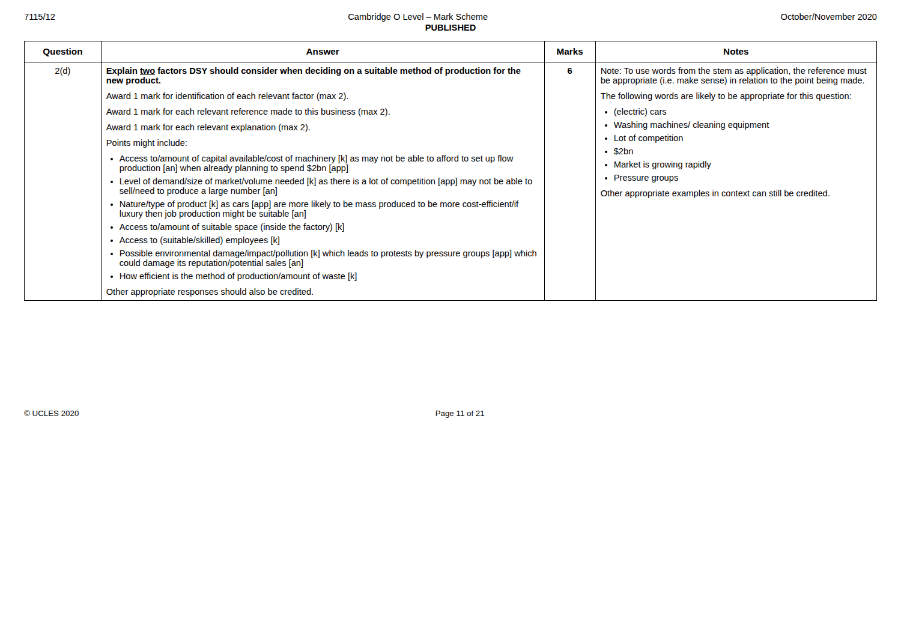7115/12
Cambridge O Level – Mark Scheme
October/November 2020
PUBLISHED
| Question | Answer | Marks | Notes |
| --- | --- | --- | --- |
| 2(d) | Explain two factors DSY should consider when deciding on a suitable method of production for the new product. Award 1 mark for identification of each relevant factor (max 2). Award 1 mark for each relevant reference made to this business (max 2). Award 1 mark for each relevant explanation (max 2). Points might include: Access to/amount of capital available/cost of machinery [k] as may not be able to afford to set up flow production [an] when already planning to spend $2bn [app] Level of demand/size of market/volume needed [k] as there is a lot of competition [app] may not be able to sell/need to produce a large number [an] Nature/type of product [k] as cars [app] are more likely to be mass produced to be more cost-efficient/if luxury then job production might be suitable [an] Access to/amount of suitable space (inside the factory) [k] Access to (suitable/skilled) employees [k] Possible environmental damage/impact/pollution [k] which leads to protests by pressure groups [app] which could damage its reputation/potential sales [an] How efficient is the method of production/amount of waste [k] Other appropriate responses should also be credited. | 6 | Note: To use words from the stem as application, the reference must be appropriate (i.e. make sense) in relation to the point being made. The following words are likely to be appropriate for this question: (electric) cars Washing machines/ cleaning equipment Lot of competition $2bn Market is growing rapidly Pressure groups Other appropriate examples in context can still be credited. |
© UCLES 2020
Page 11 of 21